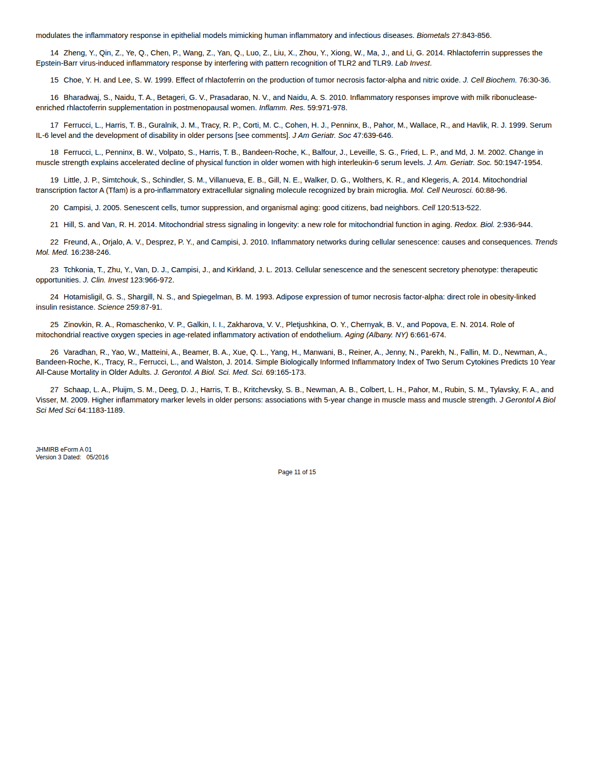modulates the inflammatory response in epithelial models mimicking human inflammatory and infectious diseases. Biometals 27:843-856.
14 Zheng, Y., Qin, Z., Ye, Q., Chen, P., Wang, Z., Yan, Q., Luo, Z., Liu, X., Zhou, Y., Xiong, W., Ma, J., and Li, G. 2014. Rhlactoferrin suppresses the Epstein-Barr virus-induced inflammatory response by interfering with pattern recognition of TLR2 and TLR9. Lab Invest.
15 Choe, Y. H. and Lee, S. W. 1999. Effect of rhlactoferrin on the production of tumor necrosis factor-alpha and nitric oxide. J. Cell Biochem. 76:30-36.
16 Bharadwaj, S., Naidu, T. A., Betageri, G. V., Prasadarao, N. V., and Naidu, A. S. 2010. Inflammatory responses improve with milk ribonuclease-enriched rhlactoferrin supplementation in postmenopausal women. Inflamm. Res. 59:971-978.
17 Ferrucci, L., Harris, T. B., Guralnik, J. M., Tracy, R. P., Corti, M. C., Cohen, H. J., Penninx, B., Pahor, M., Wallace, R., and Havlik, R. J. 1999. Serum IL-6 level and the development of disability in older persons [see comments]. J Am Geriatr. Soc 47:639-646.
18 Ferrucci, L., Penninx, B. W., Volpato, S., Harris, T. B., Bandeen-Roche, K., Balfour, J., Leveille, S. G., Fried, L. P., and Md, J. M. 2002. Change in muscle strength explains accelerated decline of physical function in older women with high interleukin-6 serum levels. J. Am. Geriatr. Soc. 50:1947-1954.
19 Little, J. P., Simtchouk, S., Schindler, S. M., Villanueva, E. B., Gill, N. E., Walker, D. G., Wolthers, K. R., and Klegeris, A. 2014. Mitochondrial transcription factor A (Tfam) is a pro-inflammatory extracellular signaling molecule recognized by brain microglia. Mol. Cell Neurosci. 60:88-96.
20 Campisi, J. 2005. Senescent cells, tumor suppression, and organismal aging: good citizens, bad neighbors. Cell 120:513-522.
21 Hill, S. and Van, R. H. 2014. Mitochondrial stress signaling in longevity: a new role for mitochondrial function in aging. Redox. Biol. 2:936-944.
22 Freund, A., Orjalo, A. V., Desprez, P. Y., and Campisi, J. 2010. Inflammatory networks during cellular senescence: causes and consequences. Trends Mol. Med. 16:238-246.
23 Tchkonia, T., Zhu, Y., Van, D. J., Campisi, J., and Kirkland, J. L. 2013. Cellular senescence and the senescent secretory phenotype: therapeutic opportunities. J. Clin. Invest 123:966-972.
24 Hotamisligil, G. S., Shargill, N. S., and Spiegelman, B. M. 1993. Adipose expression of tumor necrosis factor-alpha: direct role in obesity-linked insulin resistance. Science 259:87-91.
25 Zinovkin, R. A., Romaschenko, V. P., Galkin, I. I., Zakharova, V. V., Pletjushkina, O. Y., Chernyak, B. V., and Popova, E. N. 2014. Role of mitochondrial reactive oxygen species in age-related inflammatory activation of endothelium. Aging (Albany. NY) 6:661-674.
26 Varadhan, R., Yao, W., Matteini, A., Beamer, B. A., Xue, Q. L., Yang, H., Manwani, B., Reiner, A., Jenny, N., Parekh, N., Fallin, M. D., Newman, A., Bandeen-Roche, K., Tracy, R., Ferrucci, L., and Walston, J. 2014. Simple Biologically Informed Inflammatory Index of Two Serum Cytokines Predicts 10 Year All-Cause Mortality in Older Adults. J. Gerontol. A Biol. Sci. Med. Sci. 69:165-173.
27 Schaap, L. A., Pluijm, S. M., Deeg, D. J., Harris, T. B., Kritchevsky, S. B., Newman, A. B., Colbert, L. H., Pahor, M., Rubin, S. M., Tylavsky, F. A., and Visser, M. 2009. Higher inflammatory marker levels in older persons: associations with 5-year change in muscle mass and muscle strength. J Gerontol A Biol Sci Med Sci 64:1183-1189.
JHMIRB eForm A 01
Version 3 Dated: 05/2016
Page 11 of 15